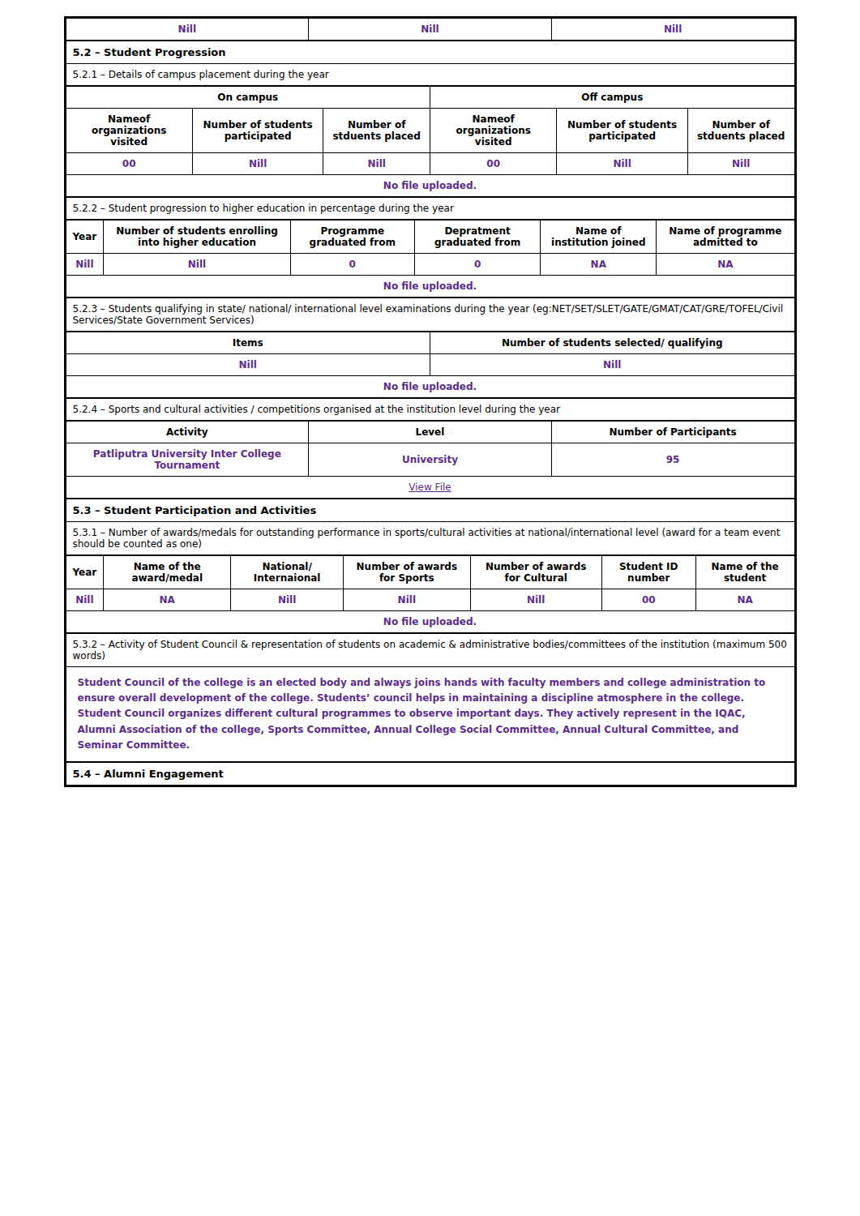| Nill | Nill | Nill |
| 5.2 – Student Progression |
| 5.2.1 – Details of campus placement during the year |
| On campus | Off campus |
| --- | --- |
| Nameof organizations visited | Number of students participated | Number of stduents placed | Nameof organizations visited | Number of students participated | Number of stduents placed |
| 00 | Nill | Nill | 00 | Nill | Nill |
| No file uploaded. |
| 5.2.2 – Student progression to higher education in percentage during the year |
| Year | Number of students enrolling into higher education | Programme graduated from | Depratment graduated from | Name of institution joined | Name of programme admitted to |
| --- | --- | --- | --- | --- | --- |
| Nill | Nill | 0 | 0 | NA | NA |
| No file uploaded. |
| 5.2.3 – Students qualifying in state/ national/ international level examinations during the year (eg:NET/SET/SLET/GATE/GMAT/CAT/GRE/TOFEL/Civil Services/State Government Services) |
| Items | Number of students selected/ qualifying |
| --- | --- |
| Nill | Nill |
| No file uploaded. |
| 5.2.4 – Sports and cultural activities / competitions organised at the institution level during the year |
| Activity | Level | Number of Participants |
| --- | --- | --- |
| Patliputra University Inter College Tournament | University | 95 |
| View File |
| 5.3 – Student Participation and Activities |
| 5.3.1 – Number of awards/medals for outstanding performance in sports/cultural activities at national/international level (award for a team event should be counted as one) |
| Year | Name of the award/medal | National/ Internaional | Number of awards for Sports | Number of awards for Cultural | Student ID number | Name of the student |
| --- | --- | --- | --- | --- | --- | --- |
| Nill | NA | Nill | Nill | Nill | 00 | NA |
| No file uploaded. |
| 5.3.2 – Activity of Student Council & representation of students on academic & administrative bodies/committees of the institution (maximum 500 words) |
| Student Council of the college is an elected body and always joins hands with faculty members and college administration to ensure overall development of the college. Students’ council helps in maintaining a discipline atmosphere in the college. Student Council organizes different cultural programmes to observe important days. They actively represent in the IQAC, Alumni Association of the college, Sports Committee, Annual College Social Committee, Annual Cultural Committee, and Seminar Committee. |
| 5.4 – Alumni Engagement |